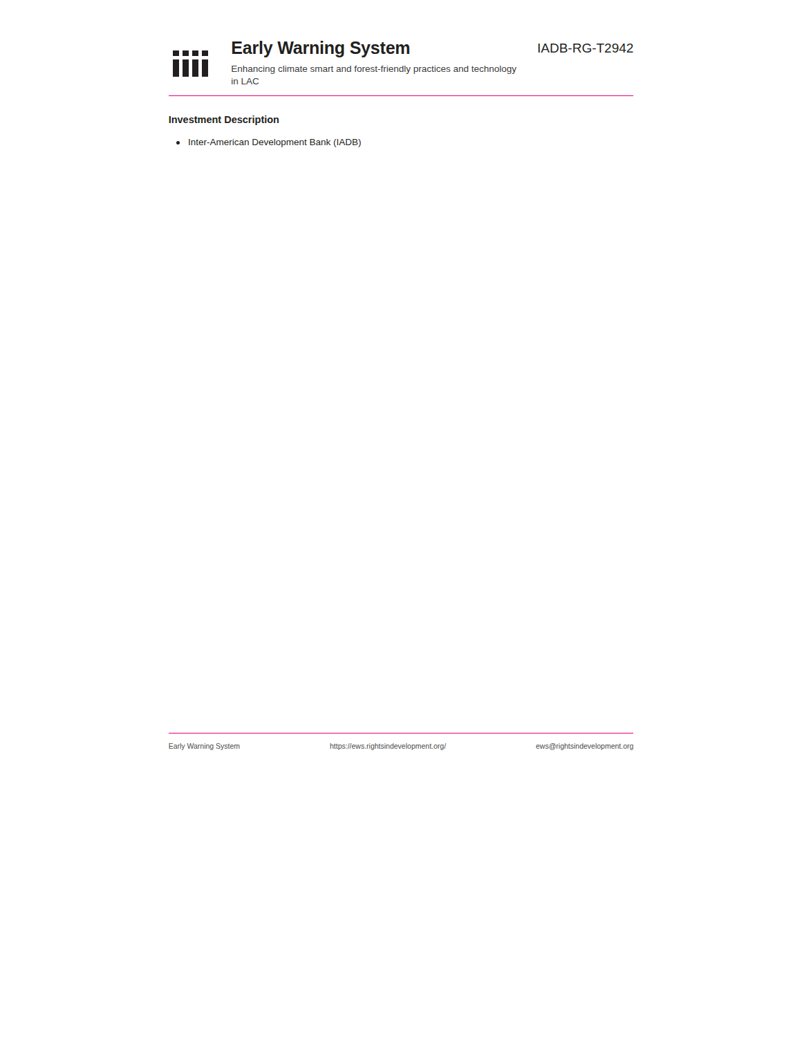Early Warning System
Enhancing climate smart and forest-friendly practices and technology in LAC
IADB-RG-T2942
Investment Description
Inter-American Development Bank (IADB)
Early Warning System
https://ews.rightsindevelopment.org/
ews@rightsindevelopment.org